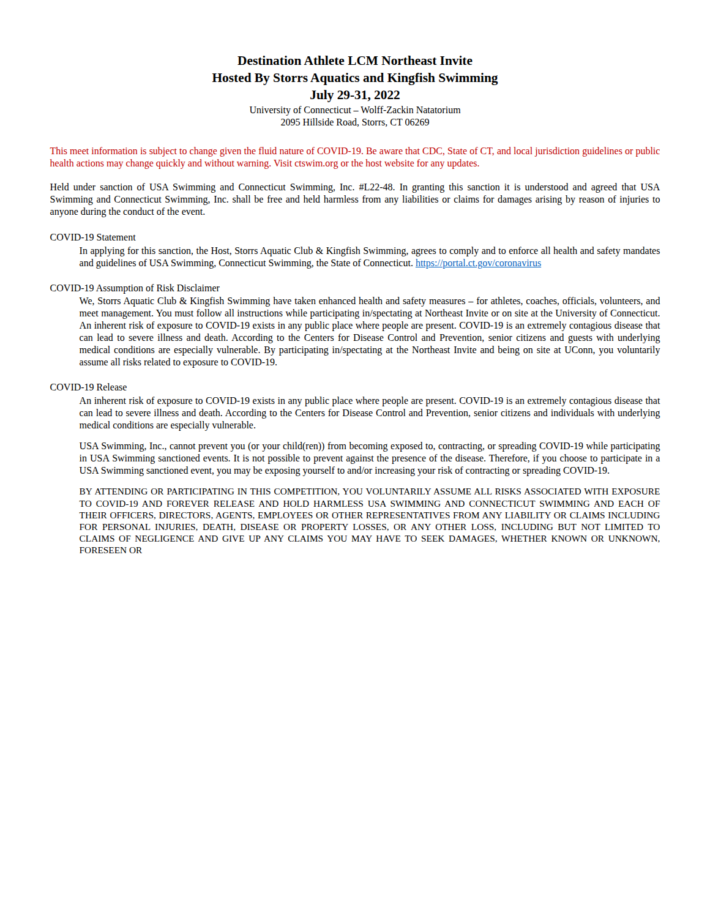Destination Athlete LCM Northeast Invite
Hosted By Storrs Aquatics and Kingfish Swimming
July 29-31, 2022
University of Connecticut – Wolff-Zackin Natatorium
2095 Hillside Road, Storrs, CT 06269
This meet information is subject to change given the fluid nature of COVID-19. Be aware that CDC, State of CT, and local jurisdiction guidelines or public health actions may change quickly and without warning. Visit ctswim.org or the host website for any updates.
Held under sanction of USA Swimming and Connecticut Swimming, Inc. #L22-48. In granting this sanction it is understood and agreed that USA Swimming and Connecticut Swimming, Inc. shall be free and held harmless from any liabilities or claims for damages arising by reason of injuries to anyone during the conduct of the event.
COVID-19 Statement
In applying for this sanction, the Host, Storrs Aquatic Club & Kingfish Swimming, agrees to comply and to enforce all health and safety mandates and guidelines of USA Swimming, Connecticut Swimming, the State of Connecticut. https://portal.ct.gov/coronavirus
COVID-19 Assumption of Risk Disclaimer
We, Storrs Aquatic Club & Kingfish Swimming have taken enhanced health and safety measures – for athletes, coaches, officials, volunteers, and meet management. You must follow all instructions while participating in/spectating at Northeast Invite or on site at the University of Connecticut. An inherent risk of exposure to COVID-19 exists in any public place where people are present. COVID-19 is an extremely contagious disease that can lead to severe illness and death. According to the Centers for Disease Control and Prevention, senior citizens and guests with underlying medical conditions are especially vulnerable. By participating in/spectating at the Northeast Invite and being on site at UConn, you voluntarily assume all risks related to exposure to COVID-19.
COVID-19 Release
An inherent risk of exposure to COVID-19 exists in any public place where people are present. COVID-19 is an extremely contagious disease that can lead to severe illness and death. According to the Centers for Disease Control and Prevention, senior citizens and individuals with underlying medical conditions are especially vulnerable.
USA Swimming, Inc., cannot prevent you (or your child(ren)) from becoming exposed to, contracting, or spreading COVID-19 while participating in USA Swimming sanctioned events. It is not possible to prevent against the presence of the disease. Therefore, if you choose to participate in a USA Swimming sanctioned event, you may be exposing yourself to and/or increasing your risk of contracting or spreading COVID-19.
BY ATTENDING OR PARTICIPATING IN THIS COMPETITION, YOU VOLUNTARILY ASSUME ALL RISKS ASSOCIATED WITH EXPOSURE TO COVID-19 AND FOREVER RELEASE AND HOLD HARMLESS USA SWIMMING AND CONNECTICUT SWIMMING AND EACH OF THEIR OFFICERS, DIRECTORS, AGENTS, EMPLOYEES OR OTHER REPRESENTATIVES FROM ANY LIABILITY OR CLAIMS INCLUDING FOR PERSONAL INJURIES, DEATH, DISEASE OR PROPERTY LOSSES, OR ANY OTHER LOSS, INCLUDING BUT NOT LIMITED TO CLAIMS OF NEGLIGENCE AND GIVE UP ANY CLAIMS YOU MAY HAVE TO SEEK DAMAGES, WHETHER KNOWN OR UNKNOWN, FORESEEN OR